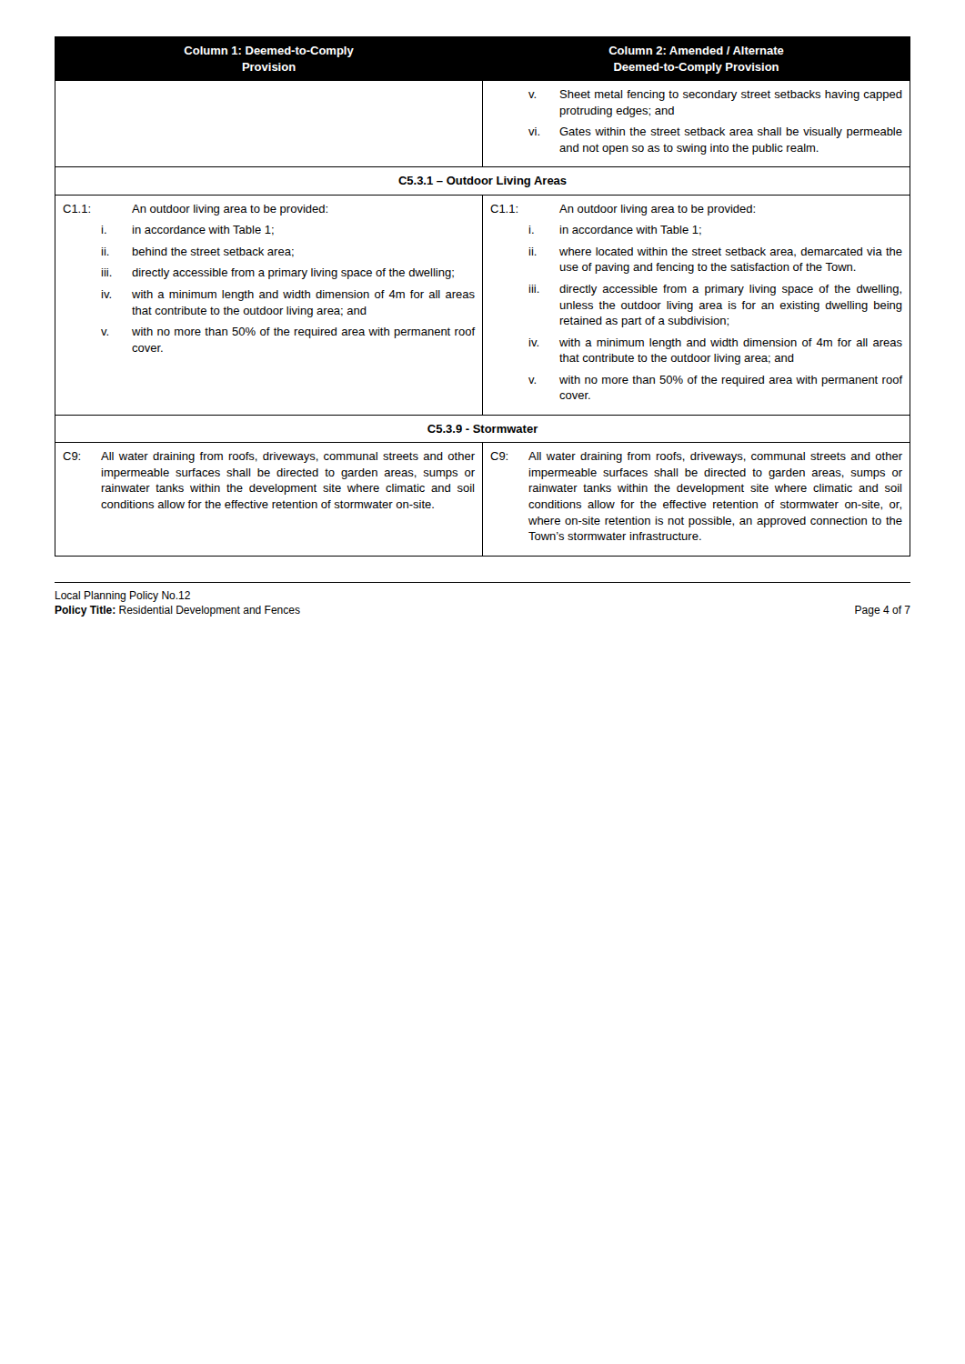| Column 1: Deemed-to-Comply Provision | Column 2: Amended / Alternate Deemed-to-Comply Provision |
| --- | --- |
| | / / v. / Sheet metal fencing to secondary street setbacks having capped protruding edges; and / / / vi. / Gates within the street setback area shall be visually permeable and not open so as to swing into the public realm. / |
| C5.3.1 – Outdoor Living Areas |
| / C1.1: / / An outdoor living area to be provided: / / / i. / in accordance with Table 1; / / / ii. / behind the street setback area; / / / iii. / directly accessible from a primary living space of the dwelling; / / / iv. / with a minimum length and width dimension of 4m for all areas that contribute to the outdoor living area; and / / / v. / with no more than 50% of the required area with permanent roof cover. / | / C1.1: / / An outdoor living area to be provided: / / / i. / in accordance with Table 1; / / / ii. / where located within the street setback area, demarcated via the use of paving and fencing to the satisfaction of the Town. / / / iii. / directly accessible from a primary living space of the dwelling, unless the outdoor living area is for an existing dwelling being retained as part of a subdivision; / / / iv. / with a minimum length and width dimension of 4m for all areas that contribute to the outdoor living area; and / / / v. / with no more than 50% of the required area with permanent roof cover. / |
| C5.3.9 - Stormwater |
| / C9: / All water draining from roofs, driveways, communal streets and other impermeable surfaces shall be directed to garden areas, sumps or rainwater tanks within the development site where climatic and soil conditions allow for the effective retention of stormwater on-site. / | / C9: / All water draining from roofs, driveways, communal streets and other impermeable surfaces shall be directed to garden areas, sumps or rainwater tanks within the development site where climatic and soil conditions allow for the effective retention of stormwater on-site, or, where on-site retention is not possible, an approved connection to the Town’s stormwater infrastructure. / |
Local Planning Policy No.12
Policy Title: Residential Development and Fences
Page 4 of 7